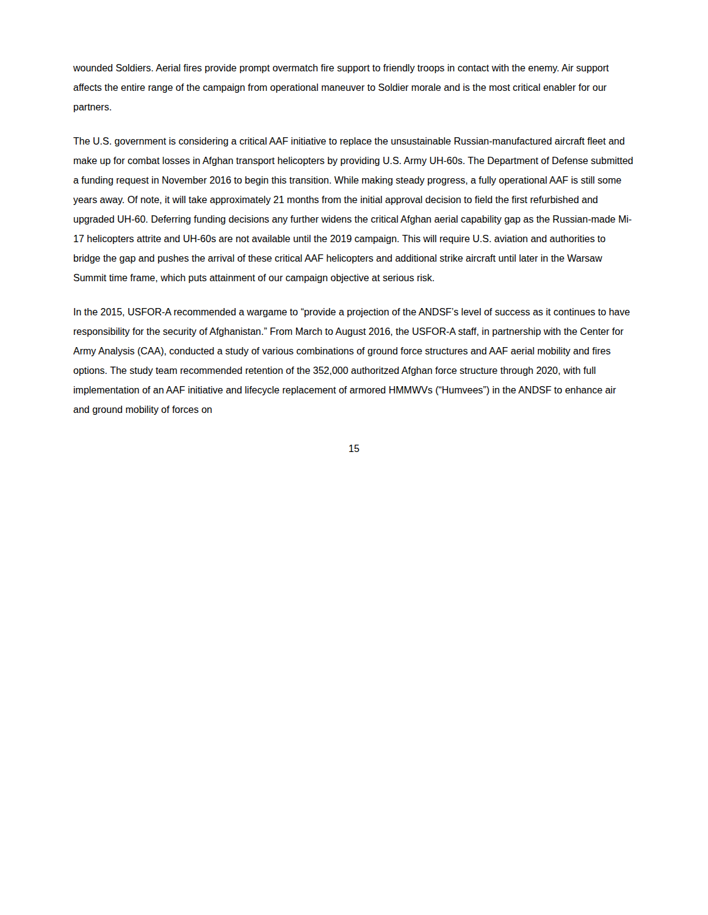wounded Soldiers. Aerial fires provide prompt overmatch fire support to friendly troops in contact with the enemy. Air support affects the entire range of the campaign from operational maneuver to Soldier morale and is the most critical enabler for our partners.
The U.S. government is considering a critical AAF initiative to replace the unsustainable Russian-manufactured aircraft fleet and make up for combat losses in Afghan transport helicopters by providing U.S. Army UH-60s. The Department of Defense submitted a funding request in November 2016 to begin this transition. While making steady progress, a fully operational AAF is still some years away. Of note, it will take approximately 21 months from the initial approval decision to field the first refurbished and upgraded UH-60. Deferring funding decisions any further widens the critical Afghan aerial capability gap as the Russian-made Mi-17 helicopters attrite and UH-60s are not available until the 2019 campaign. This will require U.S. aviation and authorities to bridge the gap and pushes the arrival of these critical AAF helicopters and additional strike aircraft until later in the Warsaw Summit time frame, which puts attainment of our campaign objective at serious risk.
In the 2015, USFOR-A recommended a wargame to “provide a projection of the ANDSF’s level of success as it continues to have responsibility for the security of Afghanistan.” From March to August 2016, the USFOR-A staff, in partnership with the Center for Army Analysis (CAA), conducted a study of various combinations of ground force structures and AAF aerial mobility and fires options. The study team recommended retention of the 352,000 authoritzed Afghan force structure through 2020, with full implementation of an AAF initiative and lifecycle replacement of armored HMMWVs (“Humvees”) in the ANDSF to enhance air and ground mobility of forces on
15